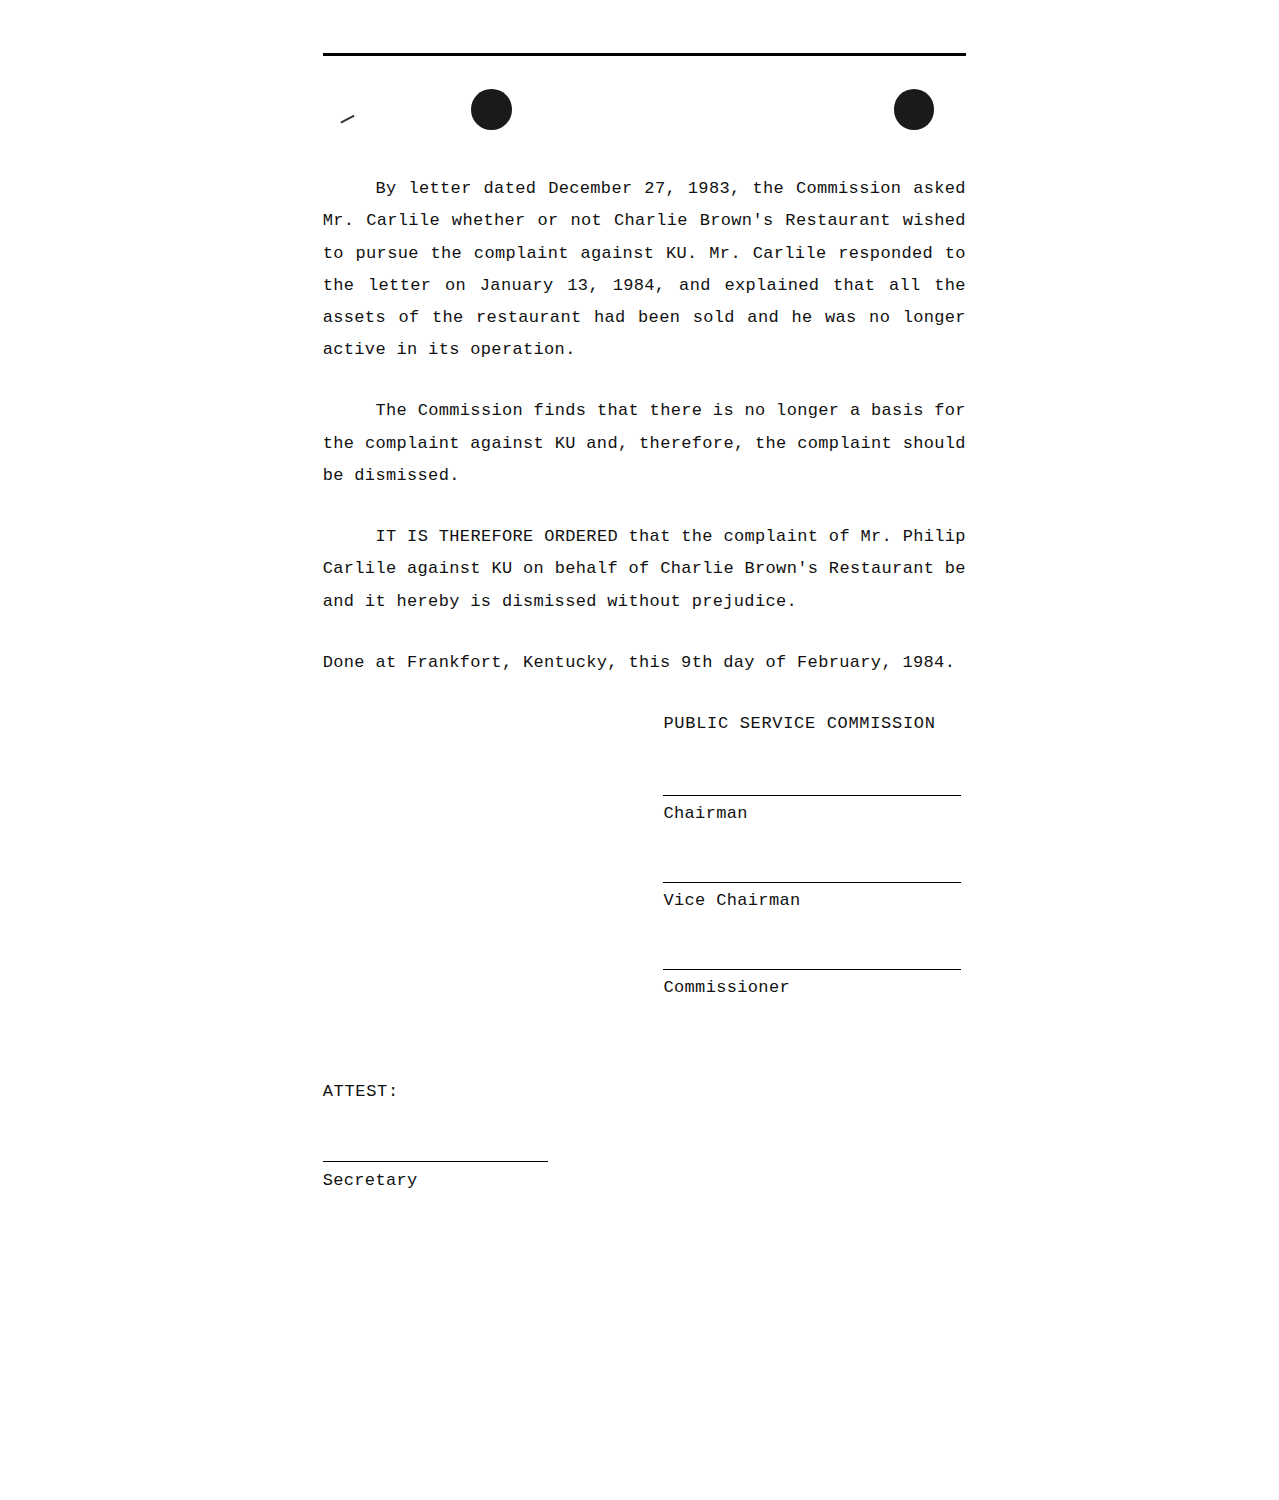By letter dated December 27, 1983, the Commission asked Mr. Carlile whether or not Charlie Brown's Restaurant wished to pursue the complaint against KU. Mr. Carlile responded to the letter on January 13, 1984, and explained that all the assets of the restaurant had been sold and he was no longer active in its operation.
The Commission finds that there is no longer a basis for the complaint against KU and, therefore, the complaint should be dismissed.
IT IS THEREFORE ORDERED that the complaint of Mr. Philip Carlile against KU on behalf of Charlie Brown's Restaurant be and it hereby is dismissed without prejudice.
Done at Frankfort, Kentucky, this 9th day of February, 1984.
PUBLIC SERVICE COMMISSION
Chairman
Vice Chairman
Commissioner
ATTEST:
Secretary